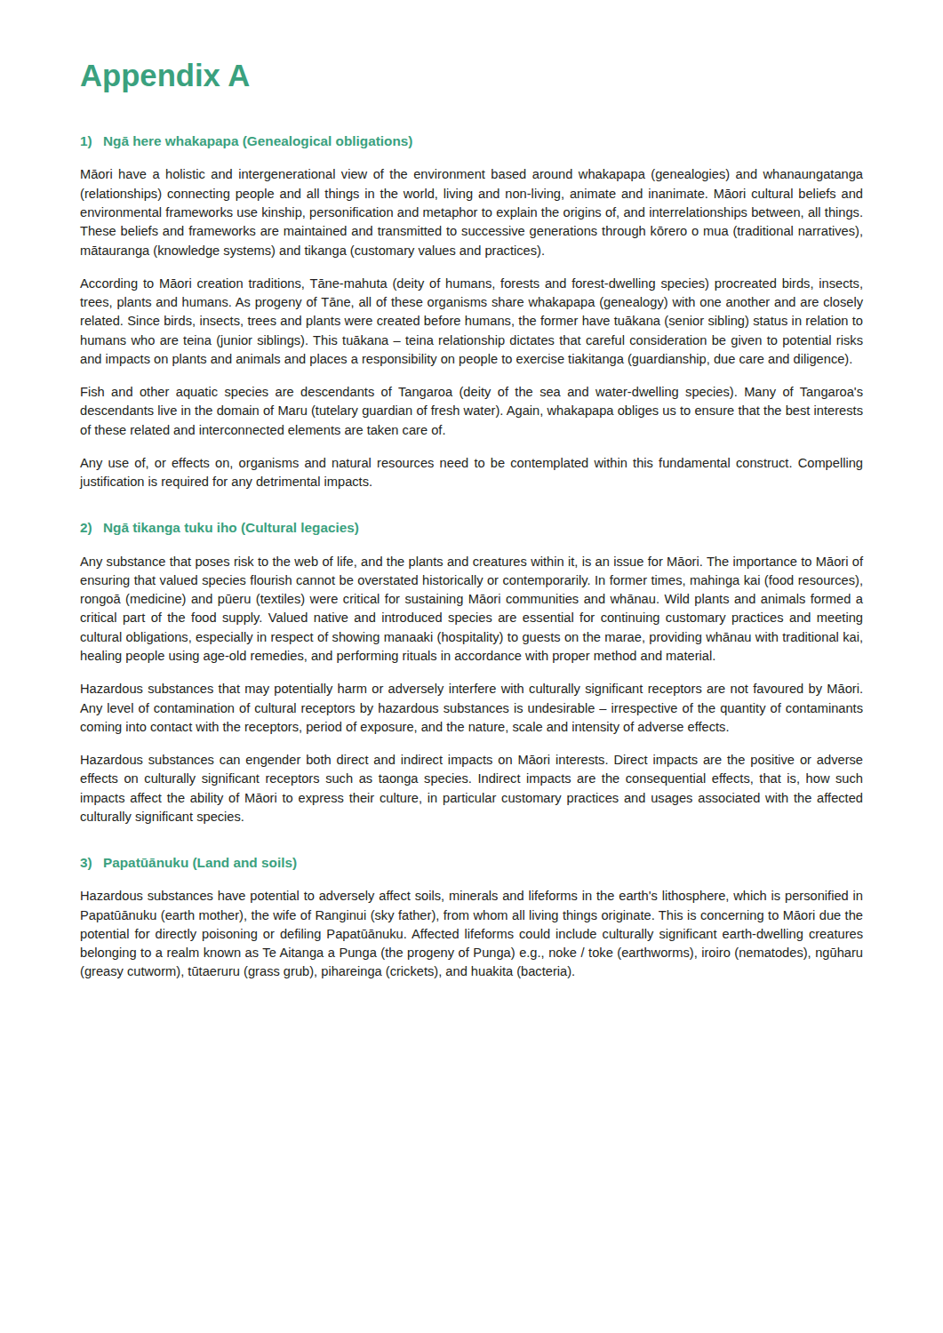Appendix A
1) Ngā here whakapapa (Genealogical obligations)
Māori have a holistic and intergenerational view of the environment based around whakapapa (genealogies) and whanaungatanga (relationships) connecting people and all things in the world, living and non-living, animate and inanimate. Māori cultural beliefs and environmental frameworks use kinship, personification and metaphor to explain the origins of, and interrelationships between, all things. These beliefs and frameworks are maintained and transmitted to successive generations through kōrero o mua (traditional narratives), mātauranga (knowledge systems) and tikanga (customary values and practices).
According to Māori creation traditions, Tāne-mahuta (deity of humans, forests and forest-dwelling species) procreated birds, insects, trees, plants and humans. As progeny of Tāne, all of these organisms share whakapapa (genealogy) with one another and are closely related. Since birds, insects, trees and plants were created before humans, the former have tuākana (senior sibling) status in relation to humans who are teina (junior siblings). This tuākana – teina relationship dictates that careful consideration be given to potential risks and impacts on plants and animals and places a responsibility on people to exercise tiakitanga (guardianship, due care and diligence).
Fish and other aquatic species are descendants of Tangaroa (deity of the sea and water-dwelling species). Many of Tangaroa's descendants live in the domain of Maru (tutelary guardian of fresh water). Again, whakapapa obliges us to ensure that the best interests of these related and interconnected elements are taken care of.
Any use of, or effects on, organisms and natural resources need to be contemplated within this fundamental construct. Compelling justification is required for any detrimental impacts.
2) Ngā tikanga tuku iho (Cultural legacies)
Any substance that poses risk to the web of life, and the plants and creatures within it, is an issue for Māori. The importance to Māori of ensuring that valued species flourish cannot be overstated historically or contemporarily. In former times, mahinga kai (food resources), rongoā (medicine) and pūeru (textiles) were critical for sustaining Māori communities and whānau. Wild plants and animals formed a critical part of the food supply. Valued native and introduced species are essential for continuing customary practices and meeting cultural obligations, especially in respect of showing manaaki (hospitality) to guests on the marae, providing whānau with traditional kai, healing people using age-old remedies, and performing rituals in accordance with proper method and material.
Hazardous substances that may potentially harm or adversely interfere with culturally significant receptors are not favoured by Māori. Any level of contamination of cultural receptors by hazardous substances is undesirable – irrespective of the quantity of contaminants coming into contact with the receptors, period of exposure, and the nature, scale and intensity of adverse effects.
Hazardous substances can engender both direct and indirect impacts on Māori interests. Direct impacts are the positive or adverse effects on culturally significant receptors such as taonga species. Indirect impacts are the consequential effects, that is, how such impacts affect the ability of Māori to express their culture, in particular customary practices and usages associated with the affected culturally significant species.
3) Papatūānuku (Land and soils)
Hazardous substances have potential to adversely affect soils, minerals and lifeforms in the earth's lithosphere, which is personified in Papatūānuku (earth mother), the wife of Ranginui (sky father), from whom all living things originate. This is concerning to Māori due the potential for directly poisoning or defiling Papatūānuku. Affected lifeforms could include culturally significant earth-dwelling creatures belonging to a realm known as Te Aitanga a Punga (the progeny of Punga) e.g., noke / toke (earthworms), iroiro (nematodes), ngūharu (greasy cutworm), tūtaeruru (grass grub), pihareinga (crickets), and huakita (bacteria).